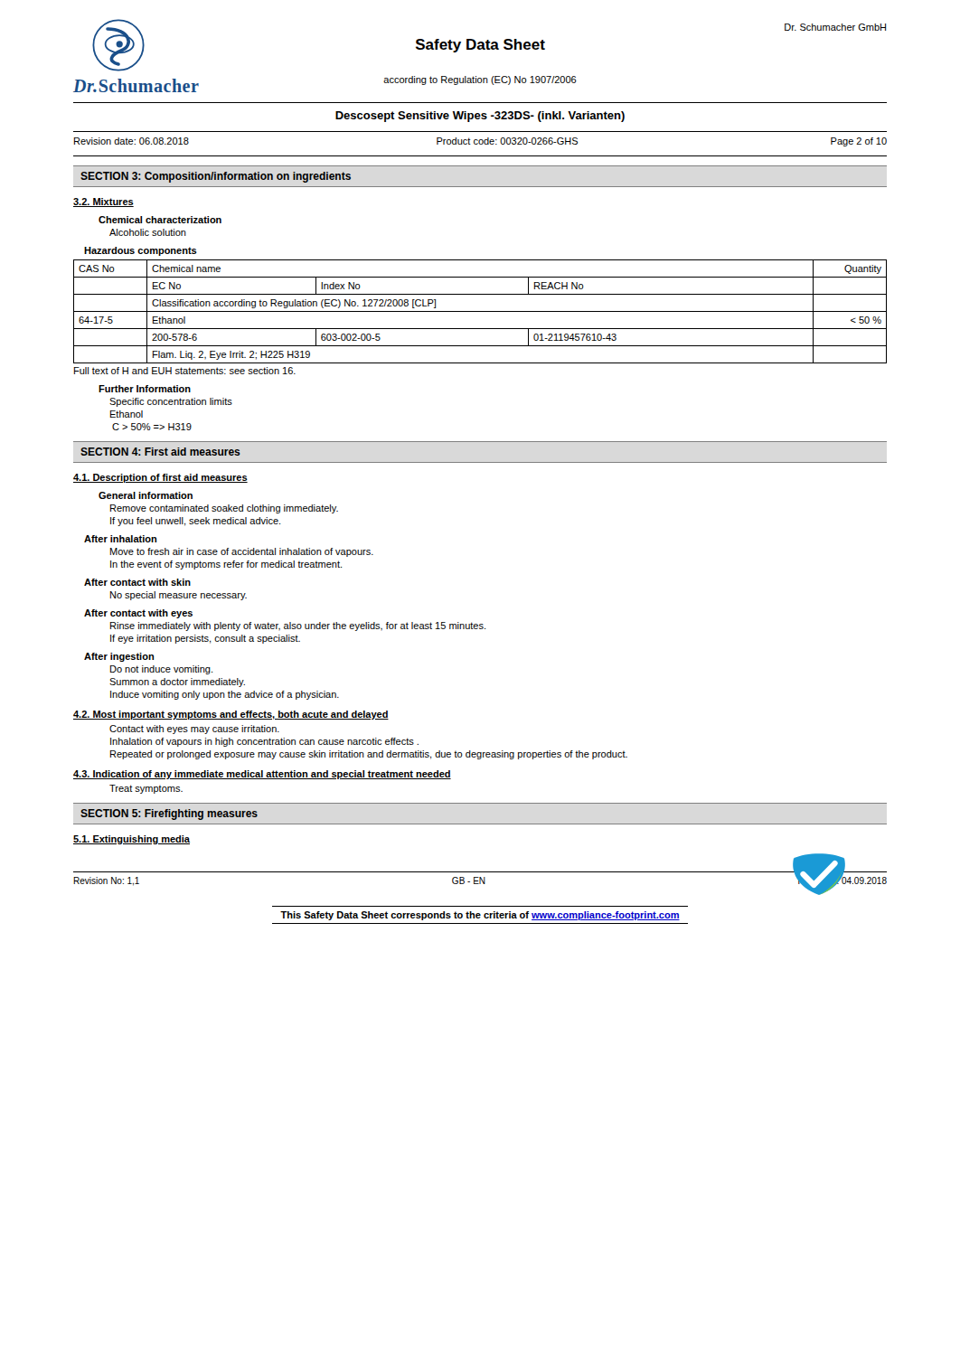Dr. Schumacher
Safety Data Sheet
according to Regulation (EC) No 1907/2006
Dr. Schumacher GmbH
Descosept Sensitive Wipes -323DS- (inkl. Varianten)
Revision date: 06.08.2018
Product code: 00320-0266-GHS
Page 2 of 10
SECTION 3: Composition/information on ingredients
3.2. Mixtures
Chemical characterization
Alcoholic solution
Hazardous components
| CAS No | Chemical name | Quantity |
| | EC No | Index No | REACH No | |
| | Classification according to Regulation (EC) No. 1272/2008 [CLP] | |
| 64-17-5 | Ethanol | < 50 % |
| | 200-578-6 | 603-002-00-5 | 01-2119457610-43 | |
| | Flam. Liq. 2, Eye Irrit. 2; H225 H319 | |
Full text of H and EUH statements: see section 16.
Further Information
Specific concentration limits
Ethanol
C > 50% => H319
SECTION 4: First aid measures
4.1. Description of first aid measures
General information
Remove contaminated soaked clothing immediately.
If you feel unwell, seek medical advice.
After inhalation
Move to fresh air in case of accidental inhalation of vapours.
In the event of symptoms refer for medical treatment.
After contact with skin
No special measure necessary.
After contact with eyes
Rinse immediately with plenty of water, also under the eyelids, for at least 15 minutes.
If eye irritation persists, consult a specialist.
After ingestion
Do not induce vomiting.
Summon a doctor immediately.
Induce vomiting only upon the advice of a physician.
4.2. Most important symptoms and effects, both acute and delayed
Contact with eyes may cause irritation.
Inhalation of vapours in high concentration can cause narcotic effects .
Repeated or prolonged exposure may cause skin irritation and dermatitis, due to degreasing properties of the product.
4.3. Indication of any immediate medical attention and special treatment needed
Treat symptoms.
SECTION 5: Firefighting measures
5.1. Extinguishing media
Revision No: 1,1
GB - EN
Print date: 04.09.2018
This Safety Data Sheet corresponds to the criteria of www.compliance-footprint.com